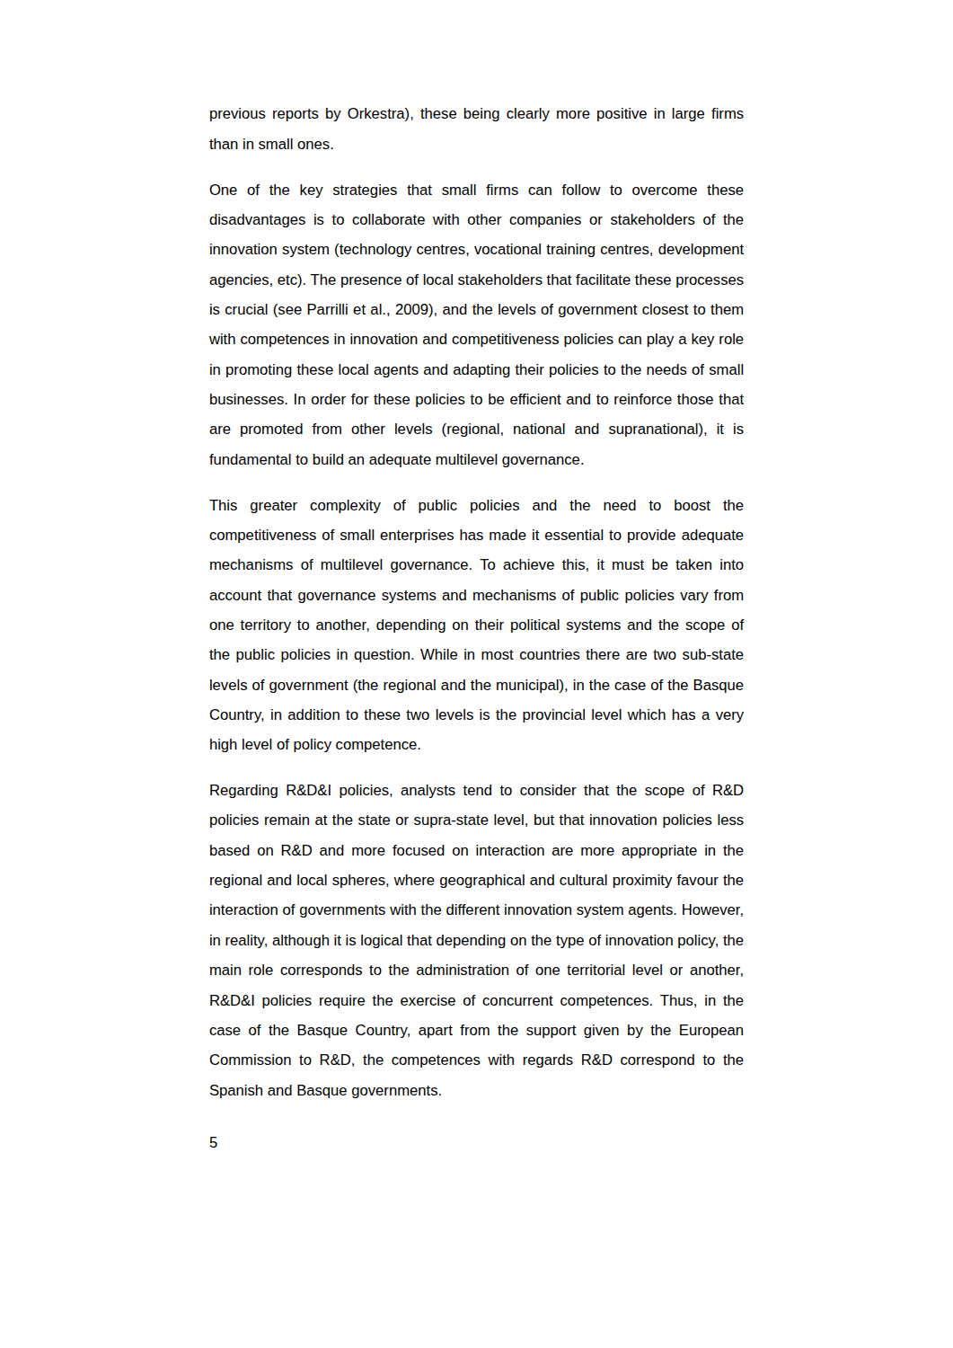previous reports by Orkestra), these being clearly more positive in large firms than in small ones.
One of the key strategies that small firms can follow to overcome these disadvantages is to collaborate with other companies or stakeholders of the innovation system (technology centres, vocational training centres, development agencies, etc). The presence of local stakeholders that facilitate these processes is crucial (see Parrilli et al., 2009), and the levels of government closest to them with competences in innovation and competitiveness policies can play a key role in promoting these local agents and adapting their policies to the needs of small businesses. In order for these policies to be efficient and to reinforce those that are promoted from other levels (regional, national and supranational), it is fundamental to build an adequate multilevel governance.
This greater complexity of public policies and the need to boost the competitiveness of small enterprises has made it essential to provide adequate mechanisms of multilevel governance. To achieve this, it must be taken into account that governance systems and mechanisms of public policies vary from one territory to another, depending on their political systems and the scope of the public policies in question. While in most countries there are two sub-state levels of government (the regional and the municipal), in the case of the Basque Country, in addition to these two levels is the provincial level which has a very high level of policy competence.
Regarding R&D&I policies, analysts tend to consider that the scope of R&D policies remain at the state or supra-state level, but that innovation policies less based on R&D and more focused on interaction are more appropriate in the regional and local spheres, where geographical and cultural proximity favour the interaction of governments with the different innovation system agents. However, in reality, although it is logical that depending on the type of innovation policy, the main role corresponds to the administration of one territorial level or another, R&D&I policies require the exercise of concurrent competences. Thus, in the case of the Basque Country, apart from the support given by the European Commission to R&D, the competences with regards R&D correspond to the Spanish and Basque governments.
5